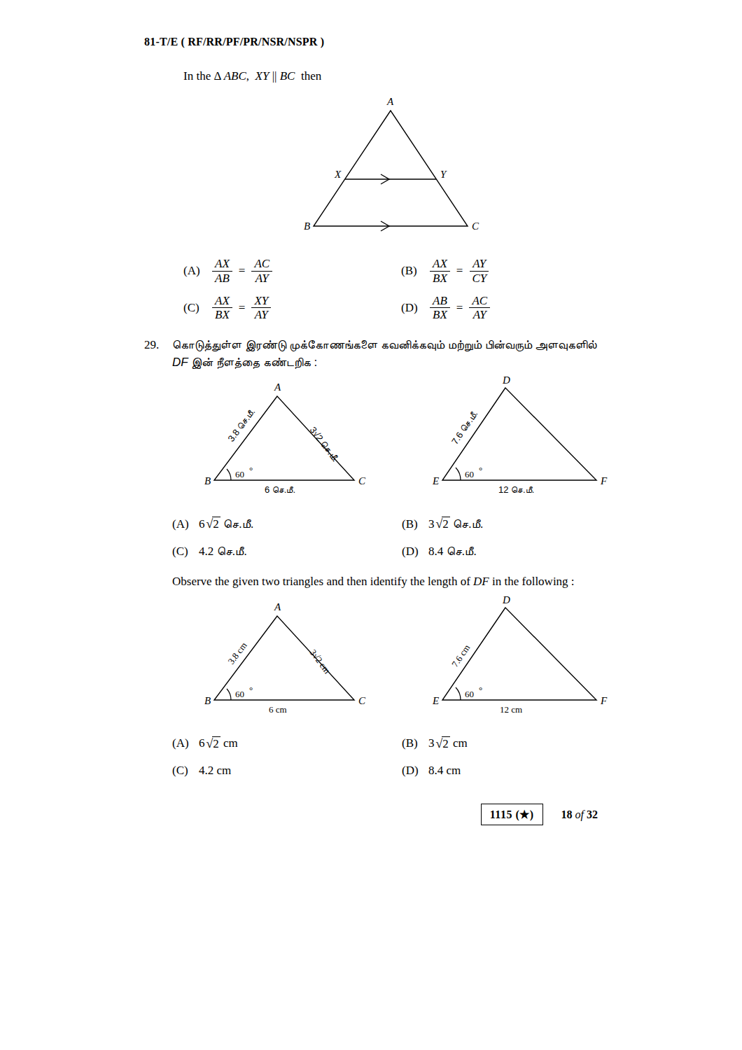81-T/E ( RF/RR/PF/PR/NSR/NSPR )
In the Δ ABC, XY || BC then
A B C X Y
(A) AX AB = AC AY
(B) AX BX = AY CY
(C) AX BX = XY AY
(D) AB BX = AC AY
29.
கொடுத்துள்ள இரண்டு முக்கோணங்களை கவனிக்கவும் மற்றும் பின்வரும் அளவுகளில் DF இன் நீளத்தை கண்டறிக :
A B C 60 ° 3.8 செ.மீ. 3√2 செ.மீ. 6 செ.மீ. D E F 60 ° 7.6 செ.மீ. 12 செ.மீ.
(A) 6√2 செ.மீ.
(B) 3√2 செ.மீ.
(C) 4.2 செ.மீ.
(D) 8.4 செ.மீ.
Observe the given two triangles and then identify the length of DF in the following :
A B C 60 ° 3.8 cm 3√2 cm 6 cm D E F 60 ° 7.6 cm 12 cm
(A) 6√2 cm
(B) 3√2 cm
(C) 4.2 cm
(D) 8.4 cm
1115 (★)
18 of 32